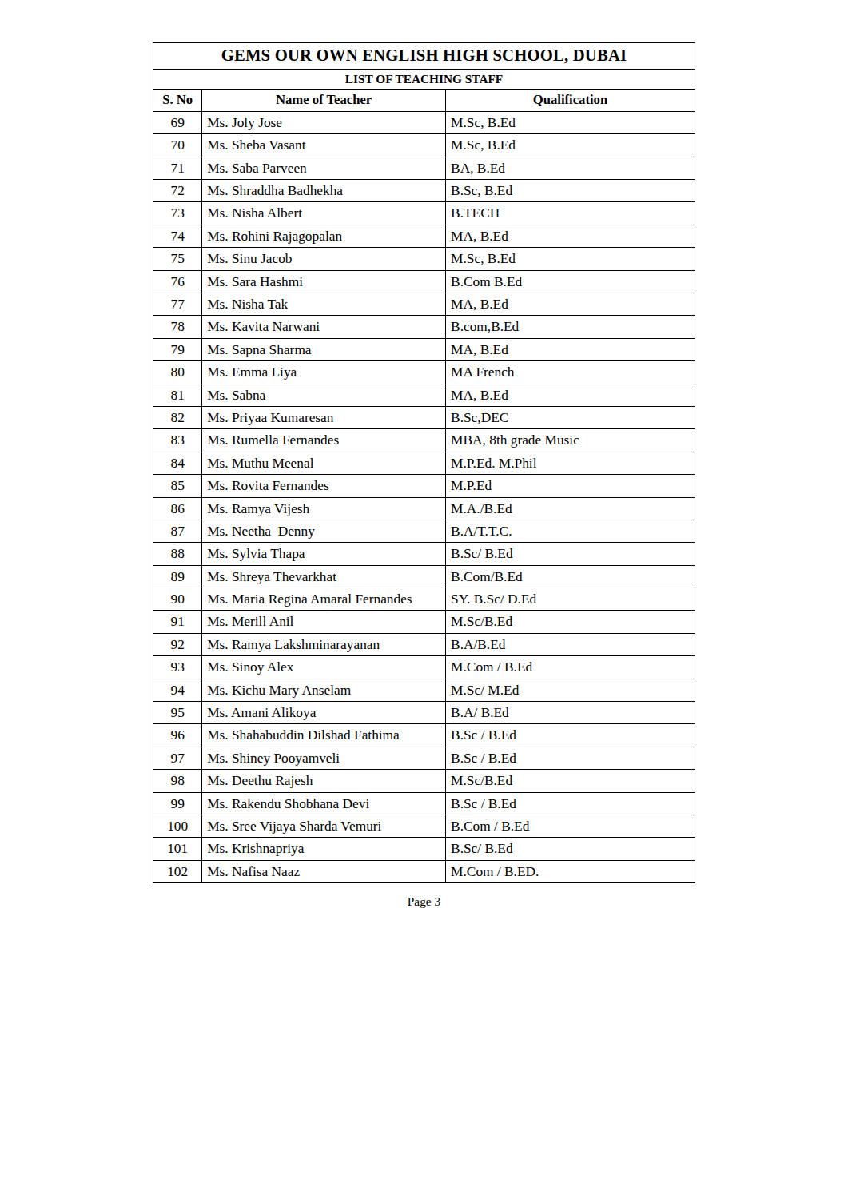List of teaching staff with qualifications
| GEMS OUR OWN ENGLISH HIGH SCHOOL, DUBAI |
| --- |
| LIST OF TEACHING STAFF |
| S. No | Name of Teacher | Qualification |
| 69 | Ms. Joly Jose | M.Sc, B.Ed |
| 70 | Ms. Sheba Vasant | M.Sc, B.Ed |
| 71 | Ms. Saba Parveen | BA, B.Ed |
| 72 | Ms. Shraddha Badhekha | B.Sc, B.Ed |
| 73 | Ms. Nisha Albert | B.TECH |
| 74 | Ms. Rohini Rajagopalan | MA, B.Ed |
| 75 | Ms. Sinu Jacob | M.Sc, B.Ed |
| 76 | Ms. Sara Hashmi | B.Com B.Ed |
| 77 | Ms. Nisha Tak | MA, B.Ed |
| 78 | Ms. Kavita Narwani | B.com,B.Ed |
| 79 | Ms. Sapna Sharma | MA, B.Ed |
| 80 | Ms. Emma Liya | MA French |
| 81 | Ms. Sabna | MA, B.Ed |
| 82 | Ms. Priyaa Kumaresan | B.Sc,DEC |
| 83 | Ms. Rumella Fernandes | MBA, 8th grade Music |
| 84 | Ms. Muthu Meenal | M.P.Ed. M.Phil |
| 85 | Ms. Rovita Fernandes | M.P.Ed |
| 86 | Ms. Ramya Vijesh | M.A./B.Ed |
| 87 | Ms. Neetha Denny | B.A/T.T.C. |
| 88 | Ms. Sylvia Thapa | B.Sc/ B.Ed |
| 89 | Ms. Shreya Thevarkhat | B.Com/B.Ed |
| 90 | Ms. Maria Regina Amaral Fernandes | SY. B.Sc/ D.Ed |
| 91 | Ms. Merill Anil | M.Sc/B.Ed |
| 92 | Ms. Ramya Lakshminarayanan | B.A/B.Ed |
| 93 | Ms. Sinoy Alex | M.Com / B.Ed |
| 94 | Ms. Kichu Mary Anselam | M.Sc/ M.Ed |
| 95 | Ms. Amani Alikoya | B.A/ B.Ed |
| 96 | Ms. Shahabuddin Dilshad Fathima | B.Sc / B.Ed |
| 97 | Ms. Shiney Pooyamveli | B.Sc / B.Ed |
| 98 | Ms. Deethu Rajesh | M.Sc/B.Ed |
| 99 | Ms. Rakendu Shobhana Devi | B.Sc / B.Ed |
| 100 | Ms. Sree Vijaya Sharda Vemuri | B.Com / B.Ed |
| 101 | Ms. Krishnapriya | B.Sc/ B.Ed |
| 102 | Ms. Nafisa Naaz | M.Com / B.ED. |
Page 3